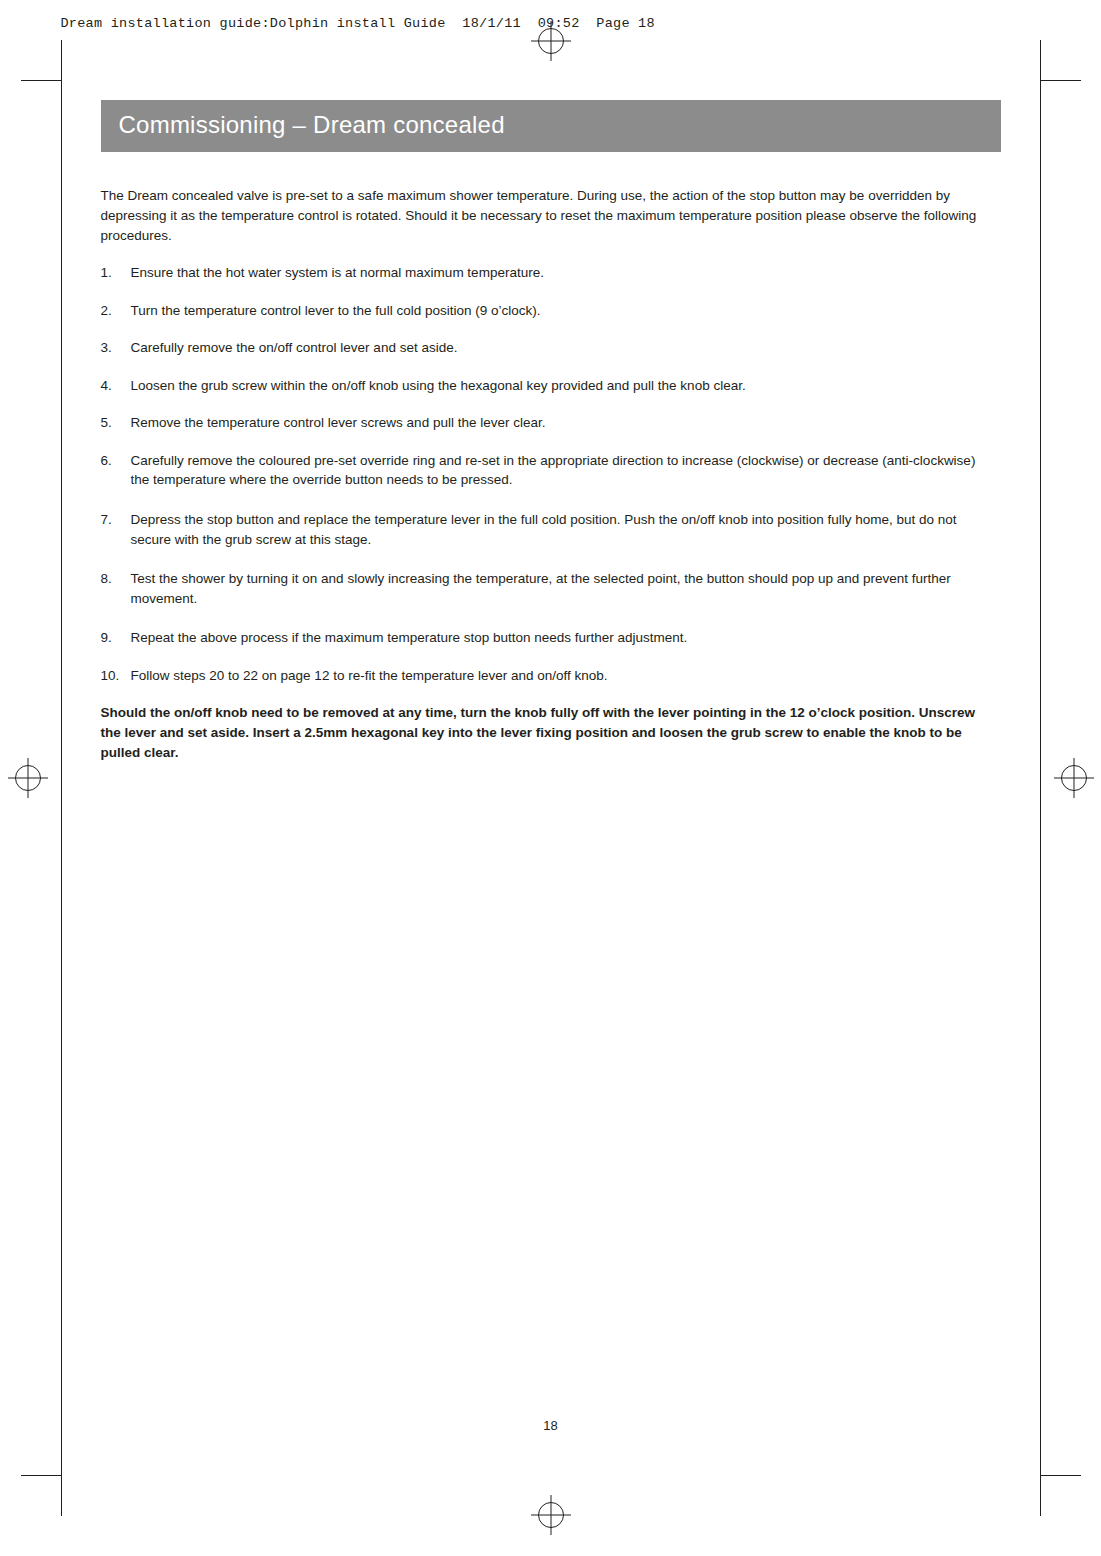Dream installation guide:Dolphin install Guide 18/1/11 09:52 Page 18
Commissioning – Dream concealed
The Dream concealed valve is pre-set to a safe maximum shower temperature. During use, the action of the stop button may be overridden by depressing it as the temperature control is rotated. Should it be necessary to reset the maximum temperature position please observe the following procedures.
1. Ensure that the hot water system is at normal maximum temperature.
2. Turn the temperature control lever to the full cold position (9 o’clock).
3. Carefully remove the on/off control lever and set aside.
4. Loosen the grub screw within the on/off knob using the hexagonal key provided and pull the knob clear.
5. Remove the temperature control lever screws and pull the lever clear.
6. Carefully remove the coloured pre-set override ring and re-set in the appropriate direction to increase (clockwise) or decrease (anti-clockwise) the temperature where the override button needs to be pressed.
7. Depress the stop button and replace the temperature lever in the full cold position. Push the on/off knob into position fully home, but do not secure with the grub screw at this stage.
8. Test the shower by turning it on and slowly increasing the temperature, at the selected point, the button should pop up and prevent further movement.
9. Repeat the above process if the maximum temperature stop button needs further adjustment.
10. Follow steps 20 to 22 on page 12 to re-fit the temperature lever and on/off knob.
Should the on/off knob need to be removed at any time, turn the knob fully off with the lever pointing in the 12 o’clock position. Unscrew the lever and set aside. Insert a 2.5mm hexagonal key into the lever fixing position and loosen the grub screw to enable the knob to be pulled clear.
18